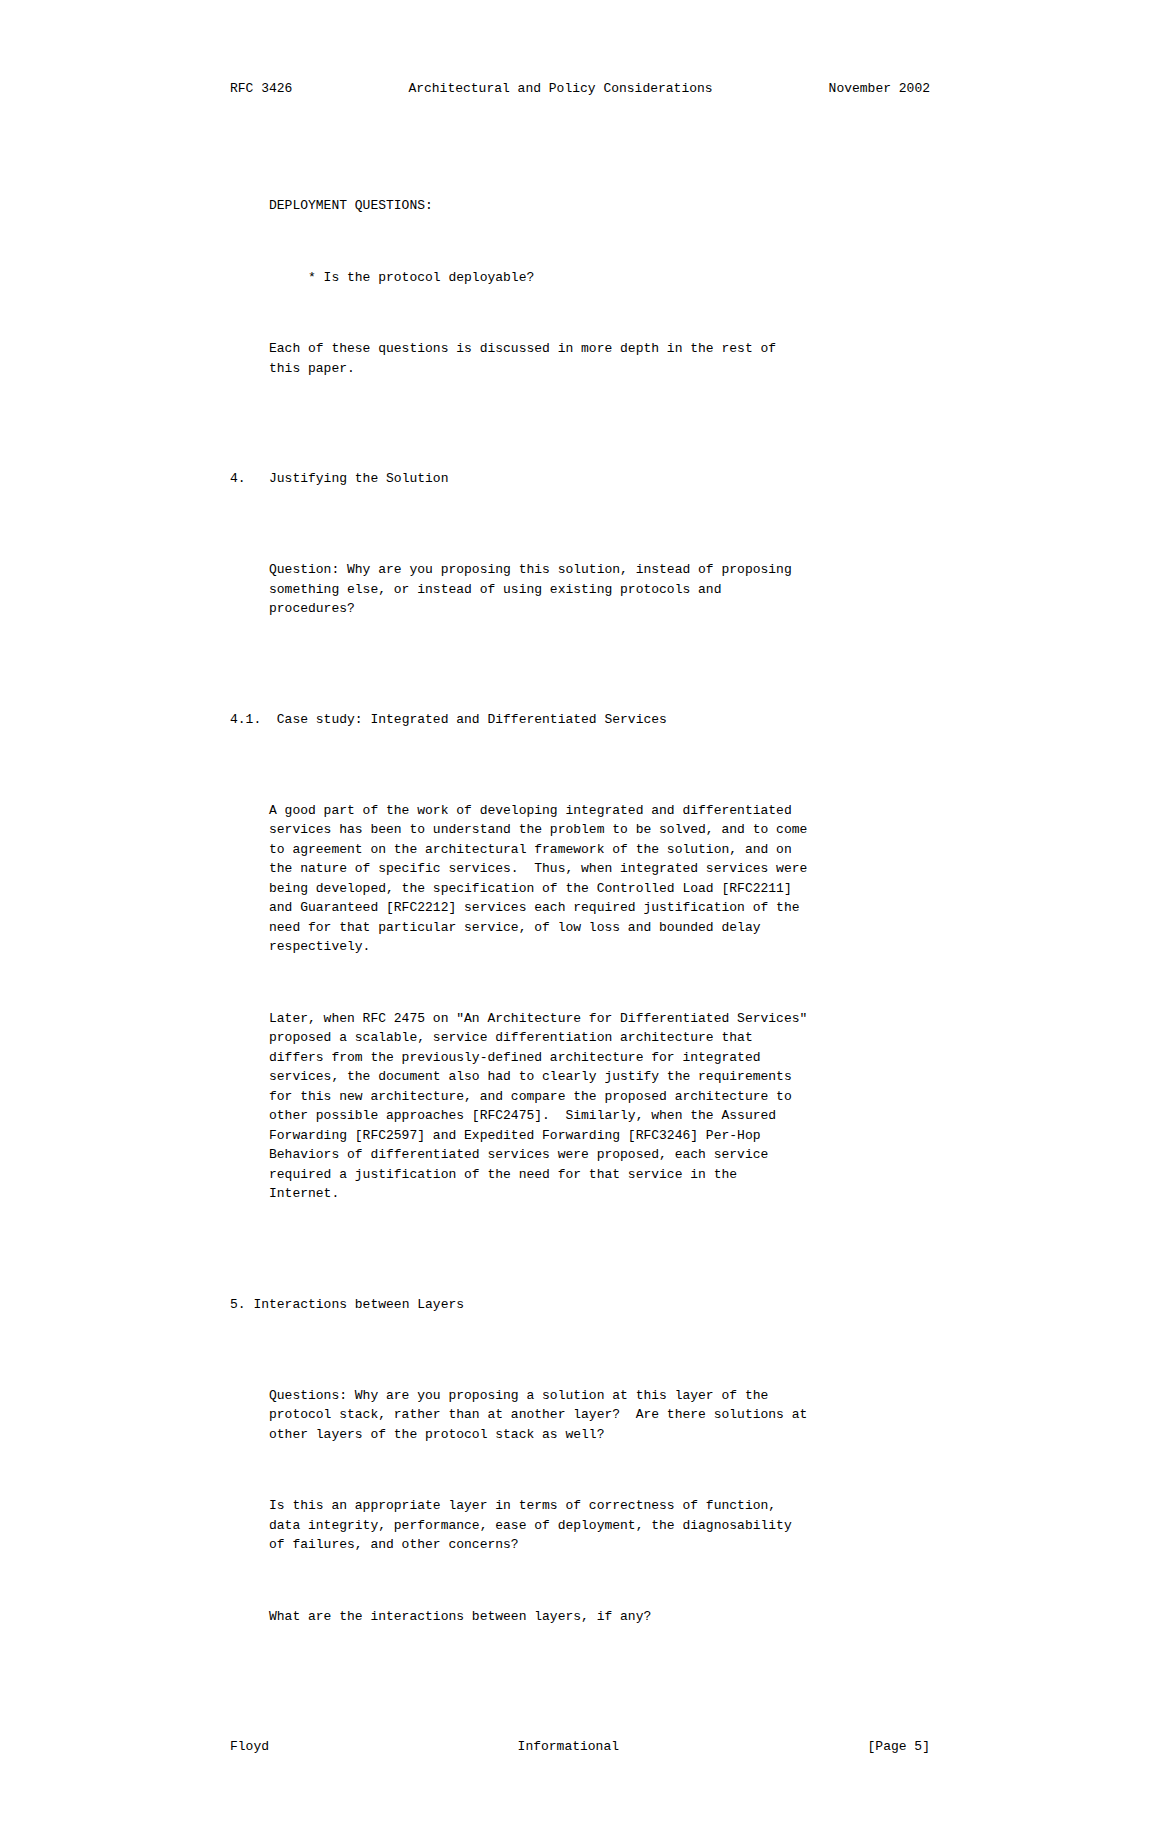RFC 3426 Architectural and Policy Considerations November 2002
DEPLOYMENT QUESTIONS:
* Is the protocol deployable?
Each of these questions is discussed in more depth in the rest of this paper.
4. Justifying the Solution
Question: Why are you proposing this solution, instead of proposing something else, or instead of using existing protocols and procedures?
4.1. Case study: Integrated and Differentiated Services
A good part of the work of developing integrated and differentiated services has been to understand the problem to be solved, and to come to agreement on the architectural framework of the solution, and on the nature of specific services. Thus, when integrated services were being developed, the specification of the Controlled Load [RFC2211] and Guaranteed [RFC2212] services each required justification of the need for that particular service, of low loss and bounded delay respectively.
Later, when RFC 2475 on "An Architecture for Differentiated Services" proposed a scalable, service differentiation architecture that differs from the previously-defined architecture for integrated services, the document also had to clearly justify the requirements for this new architecture, and compare the proposed architecture to other possible approaches [RFC2475]. Similarly, when the Assured Forwarding [RFC2597] and Expedited Forwarding [RFC3246] Per-Hop Behaviors of differentiated services were proposed, each service required a justification of the need for that service in the Internet.
5. Interactions between Layers
Questions: Why are you proposing a solution at this layer of the protocol stack, rather than at another layer? Are there solutions at other layers of the protocol stack as well?
Is this an appropriate layer in terms of correctness of function, data integrity, performance, ease of deployment, the diagnosability of failures, and other concerns?
What are the interactions between layers, if any?
Floyd Informational [Page 5]